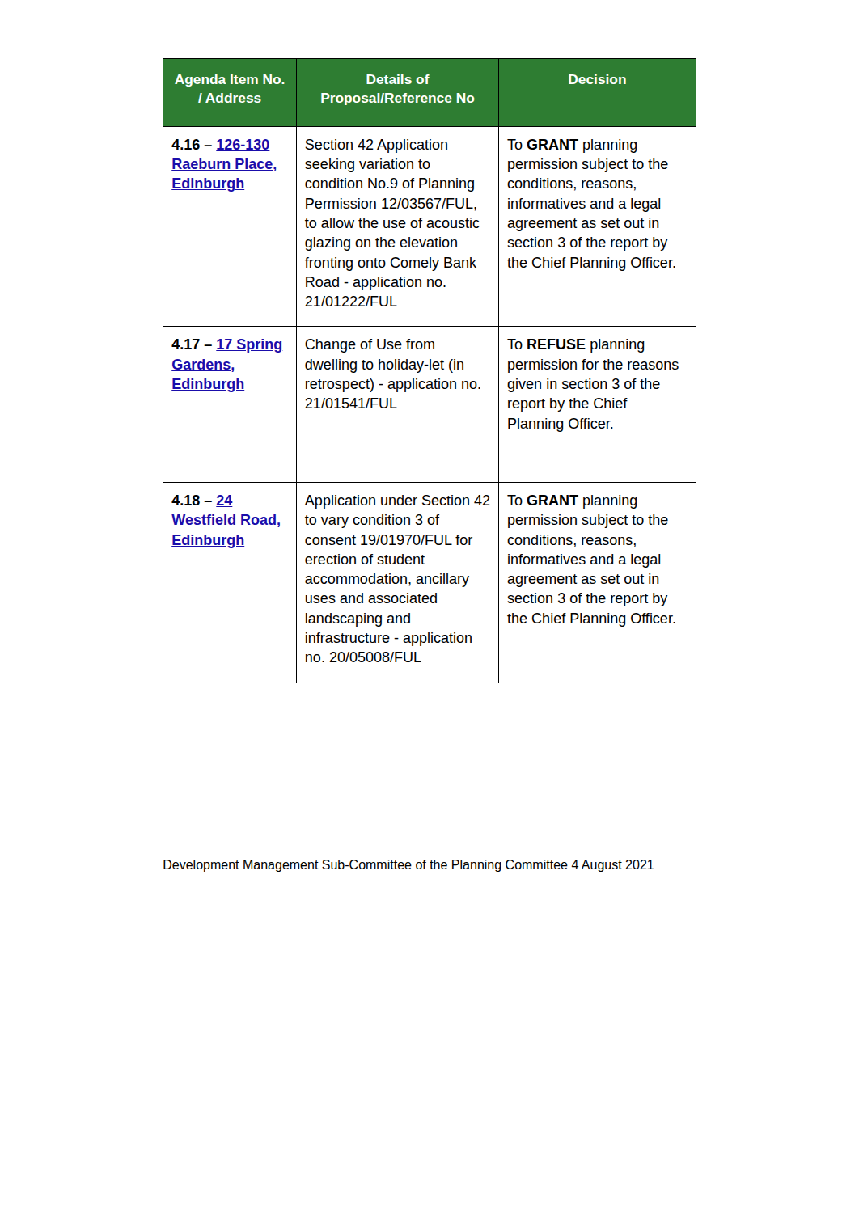| Agenda Item No. / Address | Details of Proposal/Reference No | Decision |
| --- | --- | --- |
| 4.16 – 126-130 Raeburn Place, Edinburgh | Section 42 Application seeking variation to condition No.9 of Planning Permission 12/03567/FUL, to allow the use of acoustic glazing on the elevation fronting onto Comely Bank Road - application no. 21/01222/FUL | To GRANT planning permission subject to the conditions, reasons, informatives and a legal agreement as set out in section 3 of the report by the Chief Planning Officer. |
| 4.17 – 17 Spring Gardens, Edinburgh | Change of Use from dwelling to holiday-let (in retrospect) - application no. 21/01541/FUL | To REFUSE planning permission for the reasons given in section 3 of the report by the Chief Planning Officer. |
| 4.18 – 24 Westfield Road, Edinburgh | Application under Section 42 to vary condition 3 of consent 19/01970/FUL for erection of student accommodation, ancillary uses and associated landscaping and infrastructure - application no. 20/05008/FUL | To GRANT planning permission subject to the conditions, reasons, informatives and a legal agreement as set out in section 3 of the report by the Chief Planning Officer. |
Development Management Sub-Committee of the Planning Committee 4 August 2021